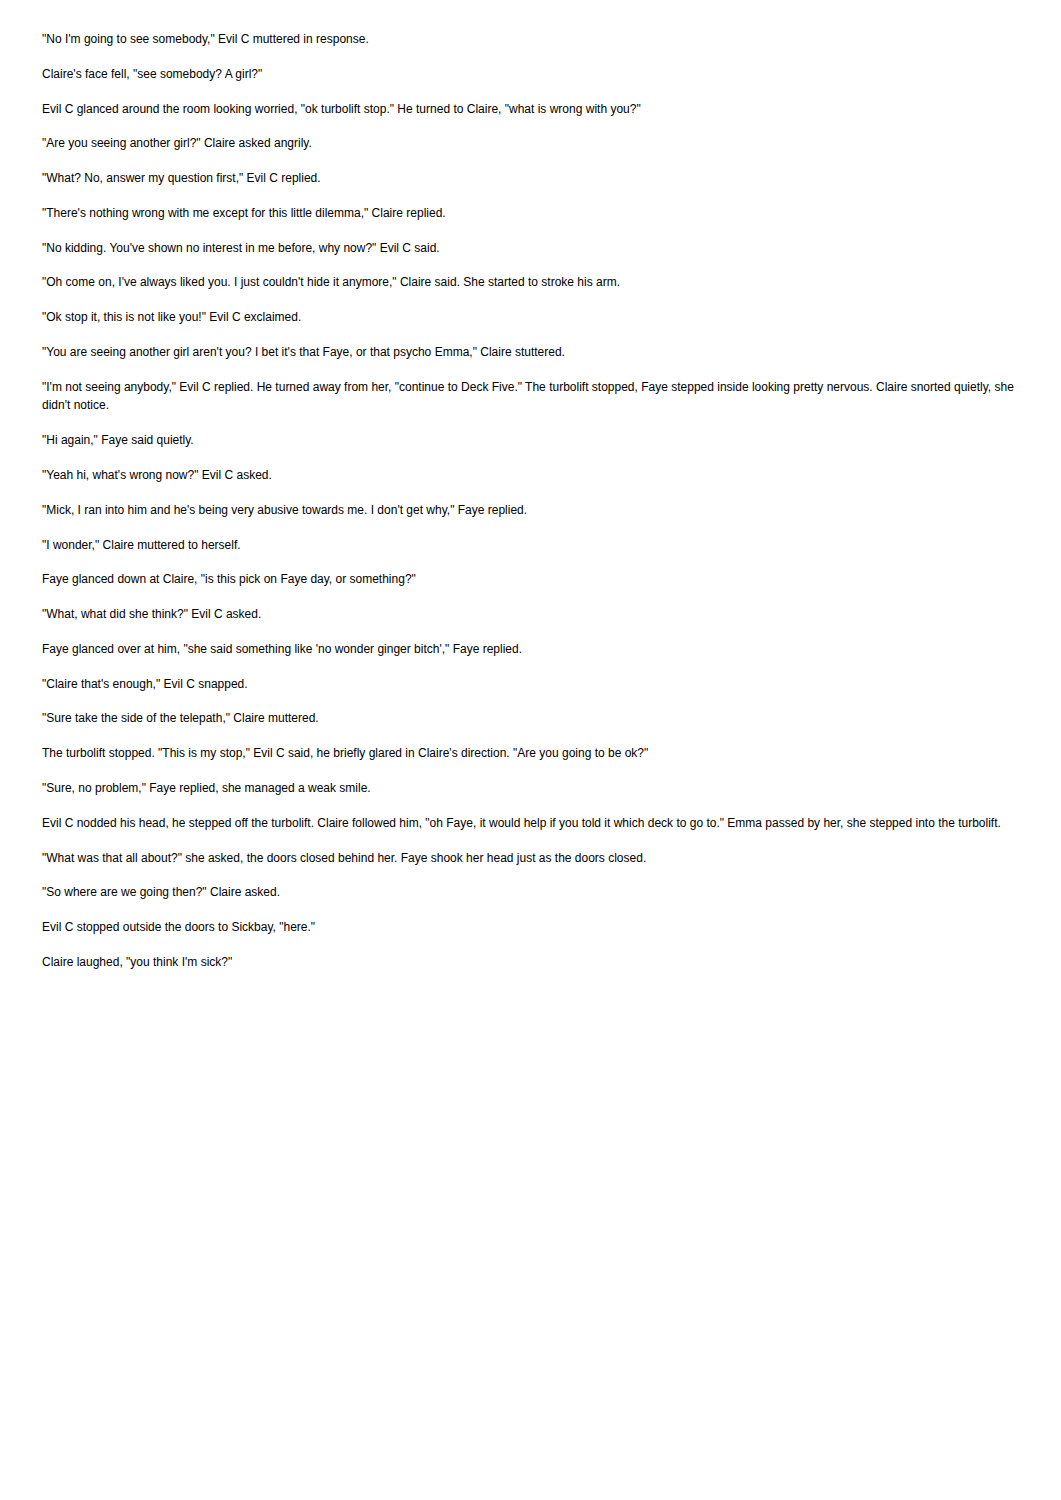"No I'm going to see somebody," Evil C muttered in response.
Claire's face fell, "see somebody? A girl?"
Evil C glanced around the room looking worried, "ok turbolift stop." He turned to Claire, "what is wrong with you?"
"Are you seeing another girl?" Claire asked angrily.
"What? No, answer my question first," Evil C replied.
"There's nothing wrong with me except for this little dilemma," Claire replied.
"No kidding. You've shown no interest in me before, why now?" Evil C said.
"Oh come on, I've always liked you. I just couldn't hide it anymore," Claire said. She started to stroke his arm.
"Ok stop it, this is not like you!" Evil C exclaimed.
"You are seeing another girl aren't you? I bet it's that Faye, or that psycho Emma," Claire stuttered.
"I'm not seeing anybody," Evil C replied. He turned away from her, "continue to Deck Five." The turbolift stopped, Faye stepped inside looking pretty nervous. Claire snorted quietly, she didn't notice.
"Hi again," Faye said quietly.
"Yeah hi, what's wrong now?" Evil C asked.
"Mick, I ran into him and he's being very abusive towards me. I don't get why," Faye replied.
"I wonder," Claire muttered to herself.
Faye glanced down at Claire, "is this pick on Faye day, or something?"
"What, what did she think?" Evil C asked.
Faye glanced over at him, "she said something like 'no wonder ginger bitch'," Faye replied.
"Claire that's enough," Evil C snapped.
"Sure take the side of the telepath," Claire muttered.
The turbolift stopped. "This is my stop," Evil C said, he briefly glared in Claire's direction. "Are you going to be ok?"
"Sure, no problem," Faye replied, she managed a weak smile.
Evil C nodded his head, he stepped off the turbolift. Claire followed him, "oh Faye, it would help if you told it which deck to go to." Emma passed by her, she stepped into the turbolift.
"What was that all about?" she asked, the doors closed behind her. Faye shook her head just as the doors closed.
"So where are we going then?" Claire asked.
Evil C stopped outside the doors to Sickbay, "here."
Claire laughed, "you think I'm sick?"